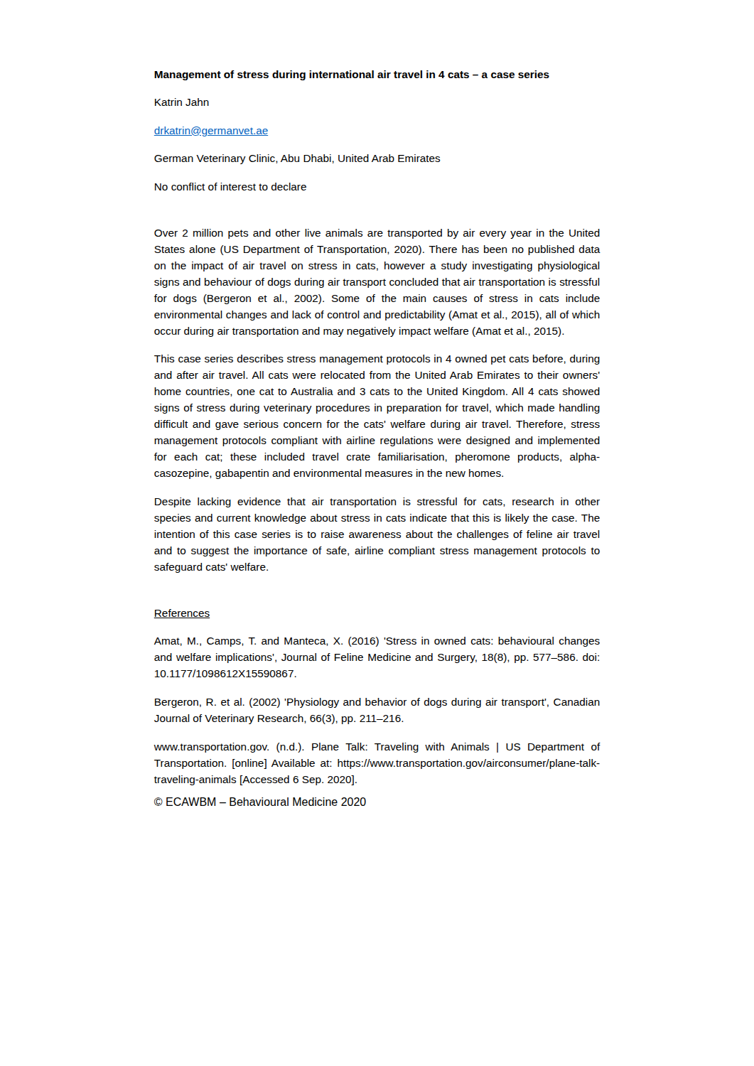Management of stress during international air travel in 4 cats – a case series
Katrin Jahn
drkatrin@germanvet.ae
German Veterinary Clinic, Abu Dhabi, United Arab Emirates
No conflict of interest to declare
Over 2 million pets and other live animals are transported by air every year in the United States alone (US Department of Transportation, 2020). There has been no published data on the impact of air travel on stress in cats, however a study investigating physiological signs and behaviour of dogs during air transport concluded that air transportation is stressful for dogs (Bergeron et al., 2002). Some of the main causes of stress in cats include environmental changes and lack of control and predictability (Amat et al., 2015), all of which occur during air transportation and may negatively impact welfare (Amat et al., 2015).
This case series describes stress management protocols in 4 owned pet cats before, during and after air travel. All cats were relocated from the United Arab Emirates to their owners' home countries, one cat to Australia and 3 cats to the United Kingdom. All 4 cats showed signs of stress during veterinary procedures in preparation for travel, which made handling difficult and gave serious concern for the cats' welfare during air travel. Therefore, stress management protocols compliant with airline regulations were designed and implemented for each cat; these included travel crate familiarisation, pheromone products, alpha-casozepine, gabapentin and environmental measures in the new homes.
Despite lacking evidence that air transportation is stressful for cats, research in other species and current knowledge about stress in cats indicate that this is likely the case. The intention of this case series is to raise awareness about the challenges of feline air travel and to suggest the importance of safe, airline compliant stress management protocols to safeguard cats' welfare.
References
Amat, M., Camps, T. and Manteca, X. (2016) 'Stress in owned cats: behavioural changes and welfare implications', Journal of Feline Medicine and Surgery, 18(8), pp. 577–586. doi: 10.1177/1098612X15590867.
Bergeron, R. et al. (2002) 'Physiology and behavior of dogs during air transport', Canadian Journal of Veterinary Research, 66(3), pp. 211–216.
www.transportation.gov. (n.d.). Plane Talk: Traveling with Animals | US Department of Transportation. [online] Available at: https://www.transportation.gov/airconsumer/plane-talk-traveling-animals [Accessed 6 Sep. 2020].
© ECAWBM – Behavioural Medicine 2020